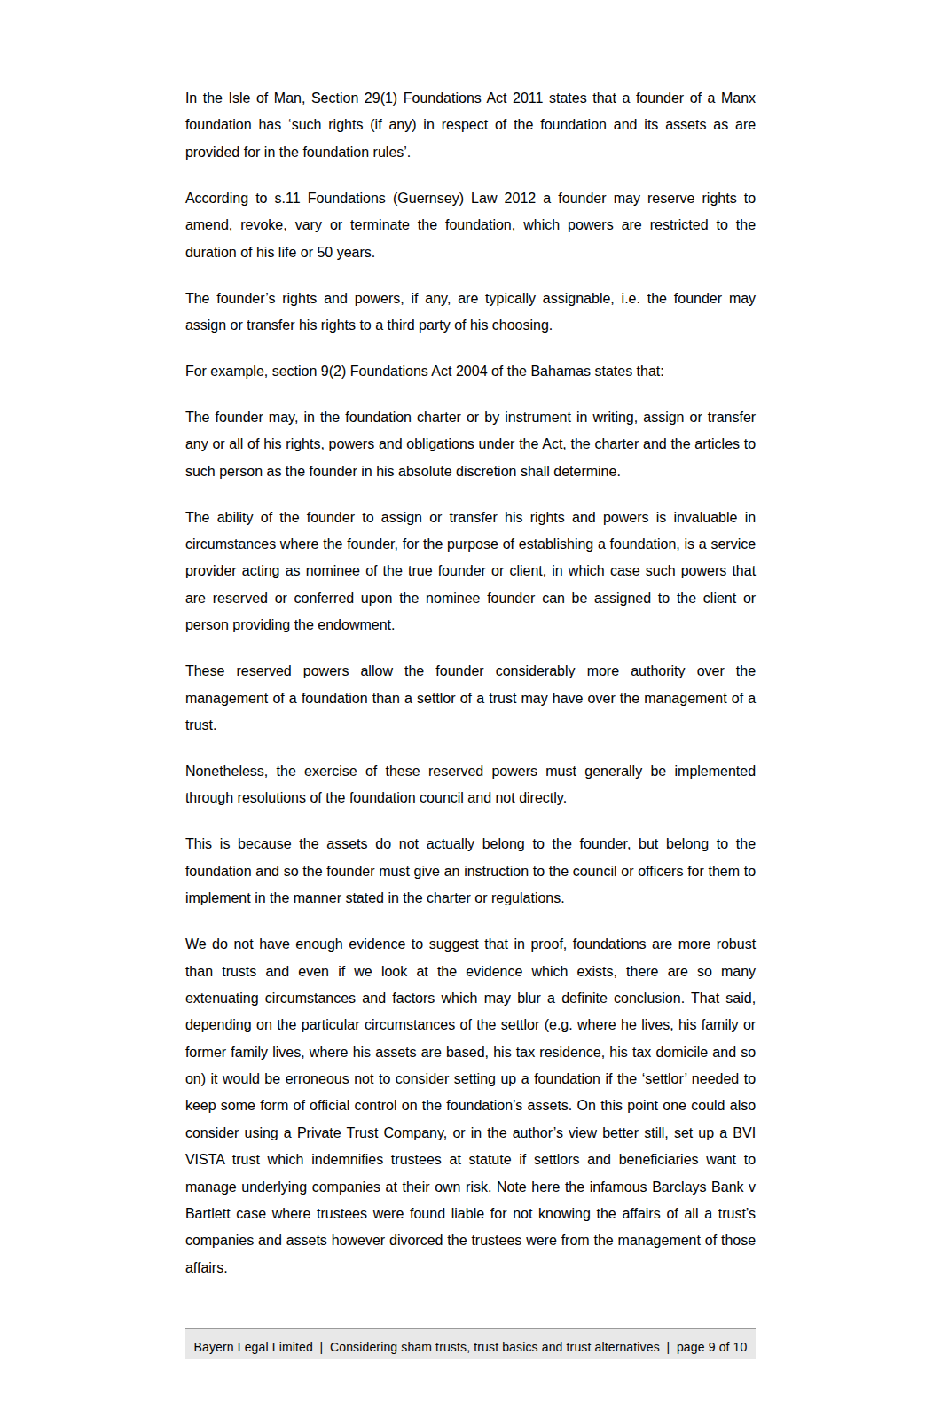In the Isle of Man, Section 29(1) Foundations Act 2011 states that a founder of a Manx foundation has ‘such rights (if any) in respect of the foundation and its assets as are provided for in the foundation rules’.
According to s.11 Foundations (Guernsey) Law 2012 a founder may reserve rights to amend, revoke, vary or terminate the foundation, which powers are restricted to the duration of his life or 50 years.
The founder’s rights and powers, if any, are typically assignable, i.e. the founder may assign or transfer his rights to a third party of his choosing.
For example, section 9(2) Foundations Act 2004 of the Bahamas states that:
The founder may, in the foundation charter or by instrument in writing, assign or transfer any or all of his rights, powers and obligations under the Act, the charter and the articles to such person as the founder in his absolute discretion shall determine.
The ability of the founder to assign or transfer his rights and powers is invaluable in circumstances where the founder, for the purpose of establishing a foundation, is a service provider acting as nominee of the true founder or client, in which case such powers that are reserved or conferred upon the nominee founder can be assigned to the client or person providing the endowment.
These reserved powers allow the founder considerably more authority over the management of a foundation than a settlor of a trust may have over the management of a trust.
Nonetheless, the exercise of these reserved powers must generally be implemented through resolutions of the foundation council and not directly.
This is because the assets do not actually belong to the founder, but belong to the foundation and so the founder must give an instruction to the council or officers for them to implement in the manner stated in the charter or regulations.
We do not have enough evidence to suggest that in proof, foundations are more robust than trusts and even if we look at the evidence which exists, there are so many extenuating circumstances and factors which may blur a definite conclusion. That said, depending on the particular circumstances of the settlor (e.g. where he lives, his family or former family lives, where his assets are based, his tax residence, his tax domicile and so on) it would be erroneous not to consider setting up a foundation if the ‘settlor’ needed to keep some form of official control on the foundation’s assets. On this point one could also consider using a Private Trust Company, or in the author’s view better still, set up a BVI VISTA trust which indemnifies trustees at statute if settlors and beneficiaries want to manage underlying companies at their own risk. Note here the infamous Barclays Bank v Bartlett case where trustees were found liable for not knowing the affairs of all a trust’s companies and assets however divorced the trustees were from the management of those affairs.
Bayern Legal Limited|Considering sham trusts, trust basics and trust alternatives|page 9 of 10